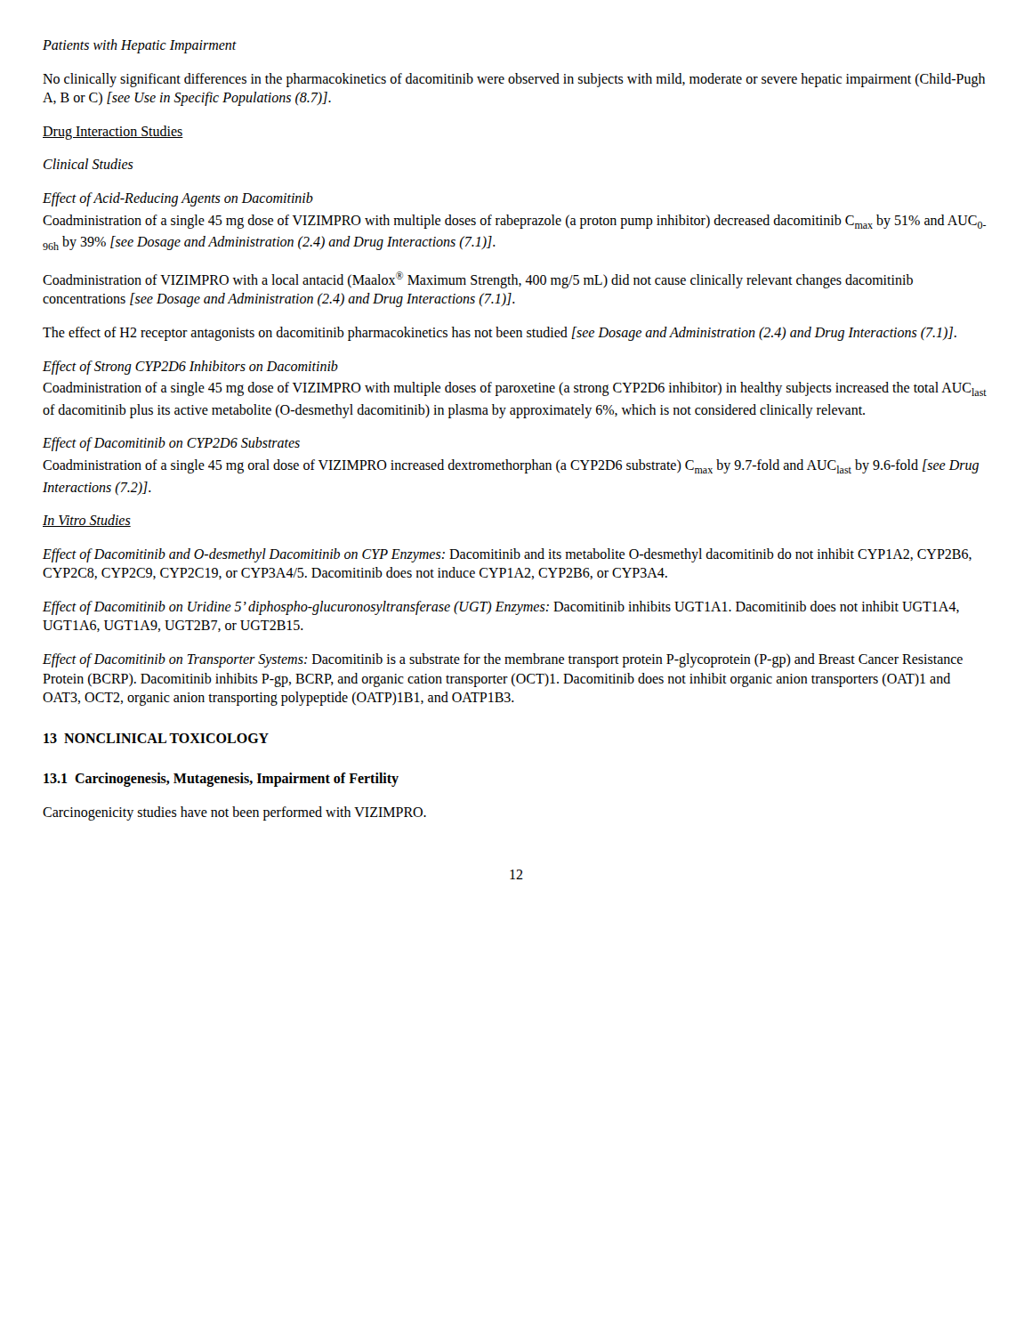Patients with Hepatic Impairment
No clinically significant differences in the pharmacokinetics of dacomitinib were observed in subjects with mild, moderate or severe hepatic impairment (Child-Pugh A, B or C) [see Use in Specific Populations (8.7)].
Drug Interaction Studies
Clinical Studies
Effect of Acid-Reducing Agents on Dacomitinib
Coadministration of a single 45 mg dose of VIZIMPRO with multiple doses of rabeprazole (a proton pump inhibitor) decreased dacomitinib Cmax by 51% and AUC0-96h by 39% [see Dosage and Administration (2.4) and Drug Interactions (7.1)].
Coadministration of VIZIMPRO with a local antacid (Maalox® Maximum Strength, 400 mg/5 mL) did not cause clinically relevant changes dacomitinib concentrations [see Dosage and Administration (2.4) and Drug Interactions (7.1)].
The effect of H2 receptor antagonists on dacomitinib pharmacokinetics has not been studied [see Dosage and Administration (2.4) and Drug Interactions (7.1)].
Effect of Strong CYP2D6 Inhibitors on Dacomitinib
Coadministration of a single 45 mg dose of VIZIMPRO with multiple doses of paroxetine (a strong CYP2D6 inhibitor) in healthy subjects increased the total AUClast of dacomitinib plus its active metabolite (O-desmethyl dacomitinib) in plasma by approximately 6%, which is not considered clinically relevant.
Effect of Dacomitinib on CYP2D6 Substrates
Coadministration of a single 45 mg oral dose of VIZIMPRO increased dextromethorphan (a CYP2D6 substrate) Cmax by 9.7-fold and AUClast by 9.6-fold [see Drug Interactions (7.2)].
In Vitro Studies
Effect of Dacomitinib and O-desmethyl Dacomitinib on CYP Enzymes: Dacomitinib and its metabolite O-desmethyl dacomitinib do not inhibit CYP1A2, CYP2B6, CYP2C8, CYP2C9, CYP2C19, or CYP3A4/5. Dacomitinib does not induce CYP1A2, CYP2B6, or CYP3A4.
Effect of Dacomitinib on Uridine 5’ diphospho-glucuronosyltransferase (UGT) Enzymes: Dacomitinib inhibits UGT1A1. Dacomitinib does not inhibit UGT1A4, UGT1A6, UGT1A9, UGT2B7, or UGT2B15.
Effect of Dacomitinib on Transporter Systems: Dacomitinib is a substrate for the membrane transport protein P-glycoprotein (P-gp) and Breast Cancer Resistance Protein (BCRP). Dacomitinib inhibits P-gp, BCRP, and organic cation transporter (OCT)1. Dacomitinib does not inhibit organic anion transporters (OAT)1 and OAT3, OCT2, organic anion transporting polypeptide (OATP)1B1, and OATP1B3.
13 NONCLINICAL TOXICOLOGY
13.1 Carcinogenesis, Mutagenesis, Impairment of Fertility
Carcinogenicity studies have not been performed with VIZIMPRO.
12